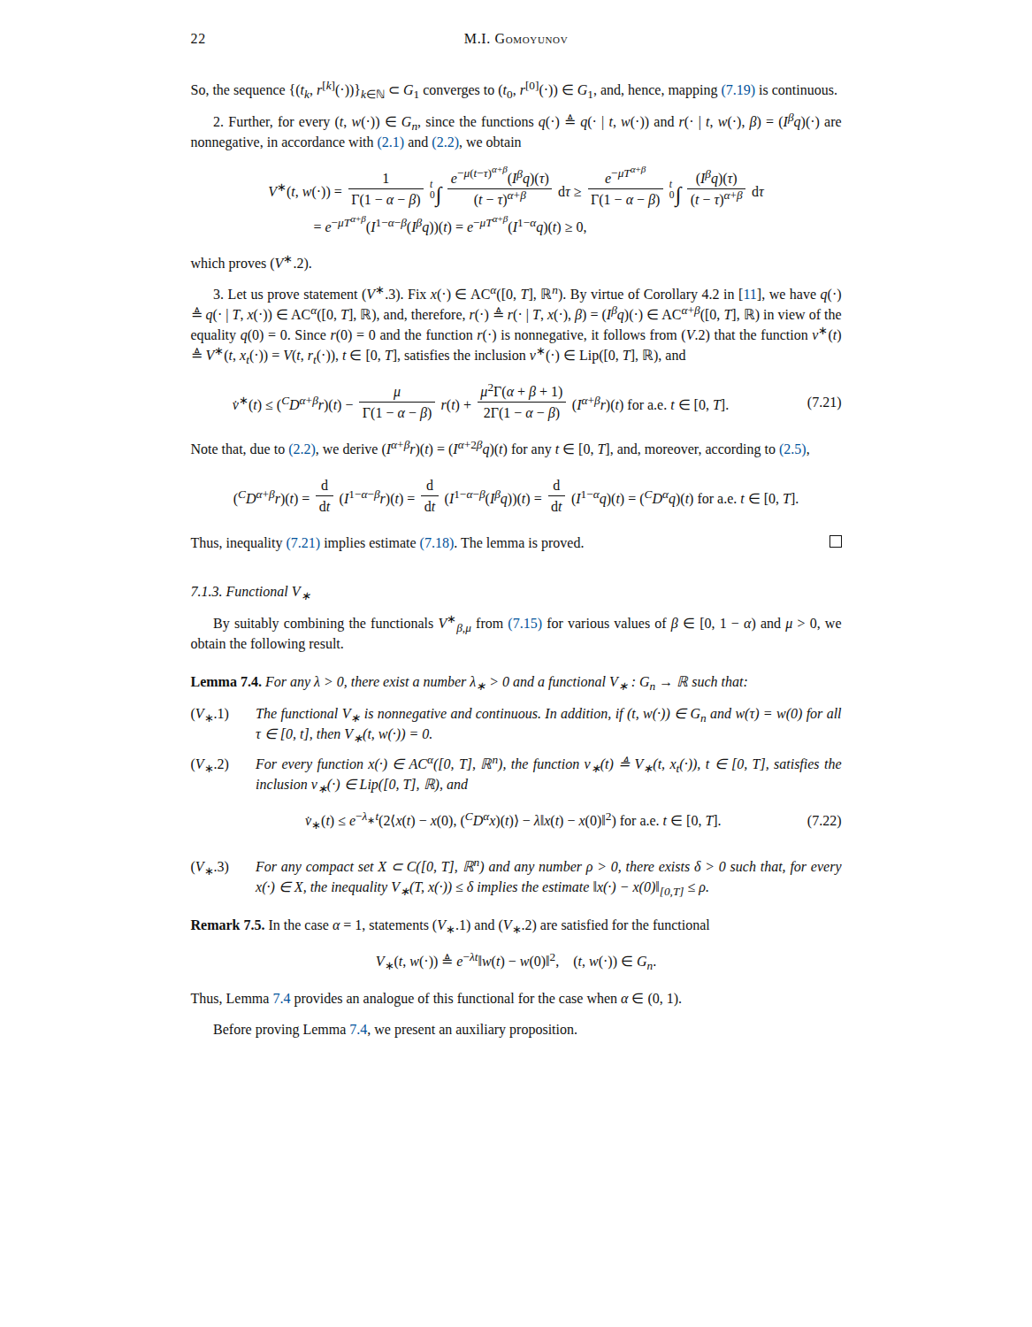22 M.I. Gomoyunov 22
So, the sequence {(tk, r[k](·))}k∈ℕ ⊂ G1 converges to (t0, r[0](·)) ∈ G1, and, hence, mapping (7.19) is continuous.
2. Further, for every (t, w(·)) ∈ Gn, since the functions q(·) ≜ q(· | t, w(·)) and r(· | t, w(·), β) = (Iβq)(·) are nonnegative, in accordance with (2.1) and (2.2), we obtain
V∗(t, w(·)) = 1 Γ(1 − α − β) t 0∫ e−μ(t−τ)α+β(Iβq)(τ)(t − τ)α+β dτ ≥ e−μTα+β Γ(1 − α − β) t 0∫ (Iβq)(τ)(t − τ)α+β dτ
= e−μTα+β(I1−α−β(Iβq))(t) = e−μTα+β(I1−αq)(t) ≥ 0,
which proves (V∗.2).
3. Let us prove statement (V∗.3). Fix x(·) ∈ ACα([0, T], ℝn). By virtue of Corollary 4.2 in [11], we have q(·) ≜ q(· | T, x(·)) ∈ ACα([0, T], ℝ), and, therefore, r(·) ≜ r(· | T, x(·), β) = (Iβq)(·) ∈ ACα+β([0, T], ℝ) in view of the equality q(0) = 0. Since r(0) = 0 and the function r(·) is nonnegative, it follows from (V.2) that the function v∗(t) ≜ V∗(t, xt(·)) = V(t, rt(·)), t ∈ [0, T], satisfies the inclusion v∗(·) ∈ Lip([0, T], ℝ), and
v̇∗(t) ≤ (CDα+βr)(t) − μΓ(1 − α − β) r(t) + μ2Γ(α + β + 1) 2Γ(1 − α − β) (Iα+βr)(t) for a.e. t ∈ [0, T].
(7.21)
Note that, due to (2.2), we derive (Iα+βr)(t) = (Iα+2βq)(t) for any t ∈ [0, T], and, moreover, according to (2.5),
(CDα+βr)(t) = ddt (I1−α−βr)(t) = ddt (I1−α−β(Iβq))(t) = ddt (I1−αq)(t) = (CDαq)(t) for a.e. t ∈ [0, T].
Thus, inequality (7.21) implies estimate (7.18). The lemma is proved.
7.1.3. Functional V∗
By suitably combining the functionals V∗β,μ from (7.15) for various values of β ∈ [0, 1 − α) and μ > 0, we obtain the following result.
Lemma 7.4. For any λ > 0, there exist a number λ∗ > 0 and a functional V∗ : Gn → ℝ such that:
(V∗.1) The functional V∗ is nonnegative and continuous. In addition, if (t, w(·)) ∈ Gn and w(τ) = w(0) for all τ ∈ [0, t], then V∗(t, w(·)) = 0.
(V∗.2) For every function x(·) ∈ ACα([0, T], ℝn), the function v∗(t) ≜ V∗(t, xt(·)), t ∈ [0, T], satisfies the inclusion v∗(·) ∈ Lip([0, T], ℝ), and
v̇∗(t) ≤ e−λ∗t(2⟨x(t) − x(0), (CDαx)(t)⟩ − λ‖x(t) − x(0)‖2) for a.e. t ∈ [0, T].
(7.22)
(V∗.3) For any compact set X ⊂ C([0, T], ℝn) and any number ρ > 0, there exists δ > 0 such that, for every x(·) ∈ X, the inequality V∗(T, x(·)) ≤ δ implies the estimate ‖x(·) − x(0)‖[0,T] ≤ ρ.
Remark 7.5. In the case α = 1, statements (V∗.1) and (V∗.2) are satisfied for the functional
V∗(t, w(·)) ≜ e−λt‖w(t) − w(0)‖2, (t, w(·)) ∈ Gn.
Thus, Lemma 7.4 provides an analogue of this functional for the case when α ∈ (0, 1).
Before proving Lemma 7.4, we present an auxiliary proposition.